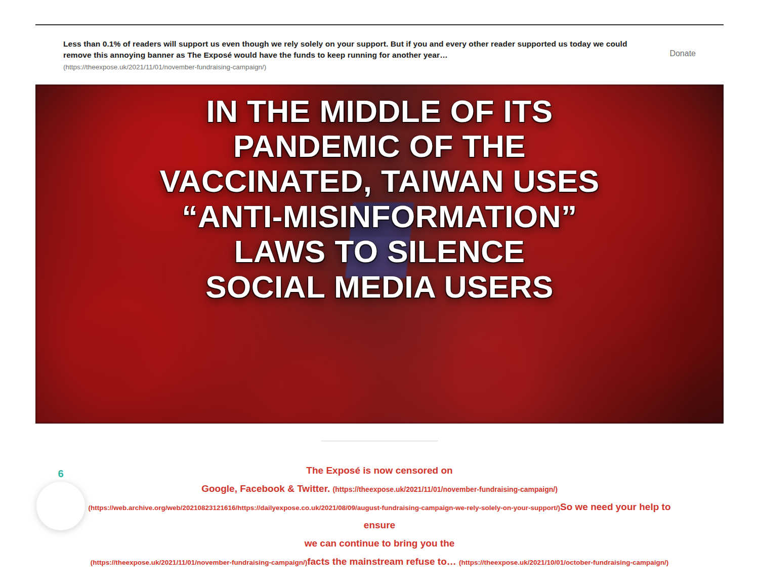Less than 0.1% of readers will support us even though we rely solely on your support. But if you and every other reader supported us today we could remove this annoying banner as The Exposé would have the funds to keep running for another year… (https://theexpose.uk/2021/11/01/november-fundraising-campaign/)
Donate
In the middle of its pandemic of the vaccinated, Taiwan uses “anti-misinformation” laws to silence social media users
6
The Exposé is now censored on Google, Facebook & Twitter. (https://theexpose.uk/2021/11/01/november-fundraising-campaign/) (https://web.archive.org/web/20210823121616/https://dailyexpose.co.uk/2021/08/09/august-fundraising-campaign-we-rely-solely-on-your-support/) So we need your help to ensure we can continue to bring you the (https://theexpose.uk/2021/11/01/november-fundraising-campaign/) facts the mainstream refuse to… (https://theexpose.uk/2021/10/01/october-fundraising-campaign/)